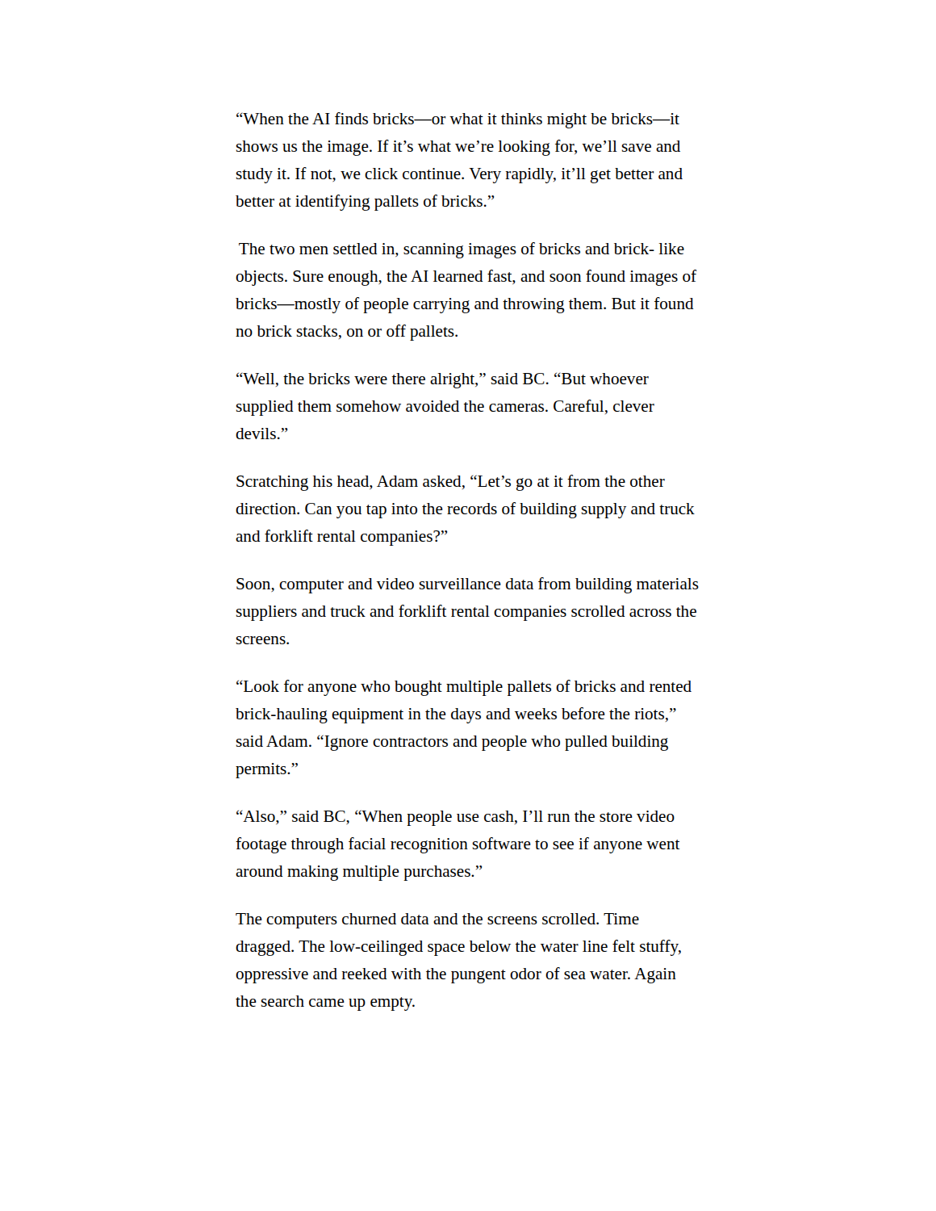“When the AI finds bricks—or what it thinks might be bricks—it shows us the image. If it’s what we’re looking for, we’ll save and study it. If not, we click continue. Very rapidly, it’ll get better and better at identifying pallets of bricks.”
The two men settled in, scanning images of bricks and brick- like objects. Sure enough, the AI learned fast, and soon found images of bricks—mostly of people carrying and throwing them. But it found no brick stacks, on or off pallets.
“Well, the bricks were there alright,” said BC. “But whoever supplied them somehow avoided the cameras. Careful, clever devils.”
Scratching his head, Adam asked, “Let’s go at it from the other direction. Can you tap into the records of building supply and truck and forklift rental companies?”
Soon, computer and video surveillance data from building materials suppliers and truck and forklift rental companies scrolled across the screens.
“Look for anyone who bought multiple pallets of bricks and rented brick-hauling equipment in the days and weeks before the riots,” said Adam. “Ignore contractors and people who pulled building permits.”
“Also,” said BC, “When people use cash, I’ll run the store video footage through facial recognition software to see if anyone went around making multiple purchases.”
The computers churned data and the screens scrolled. Time dragged. The low-ceilinged space below the water line felt stuffy, oppressive and reeked with the pungent odor of sea water. Again the search came up empty.